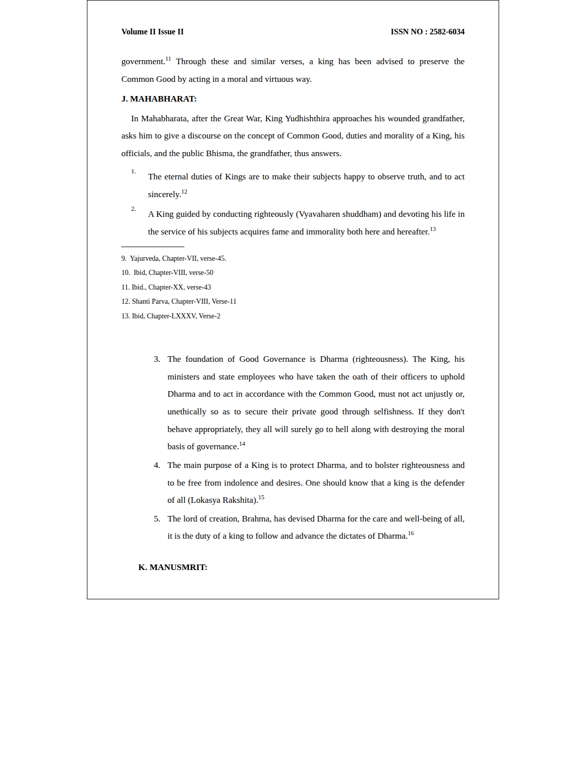Volume II Issue II ISSN NO : 2582-6034
government.11 Through these and similar verses, a king has been advised to preserve the Common Good by acting in a moral and virtuous way.
J. MAHABHARAT:
In Mahabharata, after the Great War, King Yudhishthira approaches his wounded grandfather, asks him to give a discourse on the concept of Common Good, duties and morality of a King, his officials, and the public Bhisma, the grandfather, thus answers.
1. The eternal duties of Kings are to make their subjects happy to observe truth, and to act sincerely.12
2. A King guided by conducting righteously (Vyavaharen shuddham) and devoting his life in the service of his subjects acquires fame and immorality both here and hereafter.13
9. Yajurveda, Chapter-VII, verse-45.
10. Ibid, Chapter-VIII, verse-50
11. Ibid., Chapter-XX, verse-43
12. Shanti Parva, Chapter-VIII, Verse-11
13. Ibid, Chapter-LXXXV, Verse-2
The foundation of Good Governance is Dharma (righteousness). The King, his ministers and state employees who have taken the oath of their officers to uphold Dharma and to act in accordance with the Common Good, must not act unjustly or, unethically so as to secure their private good through selfishness. If they don't behave appropriately, they all will surely go to hell along with destroying the moral basis of governance.14
The main purpose of a King is to protect Dharma, and to bolster righteousness and to be free from indolence and desires. One should know that a king is the defender of all (Lokasya Rakshita).15
The lord of creation, Brahma, has devised Dharma for the care and well-being of all, it is the duty of a king to follow and advance the dictates of Dharma.16
K. MANUSMRIT: